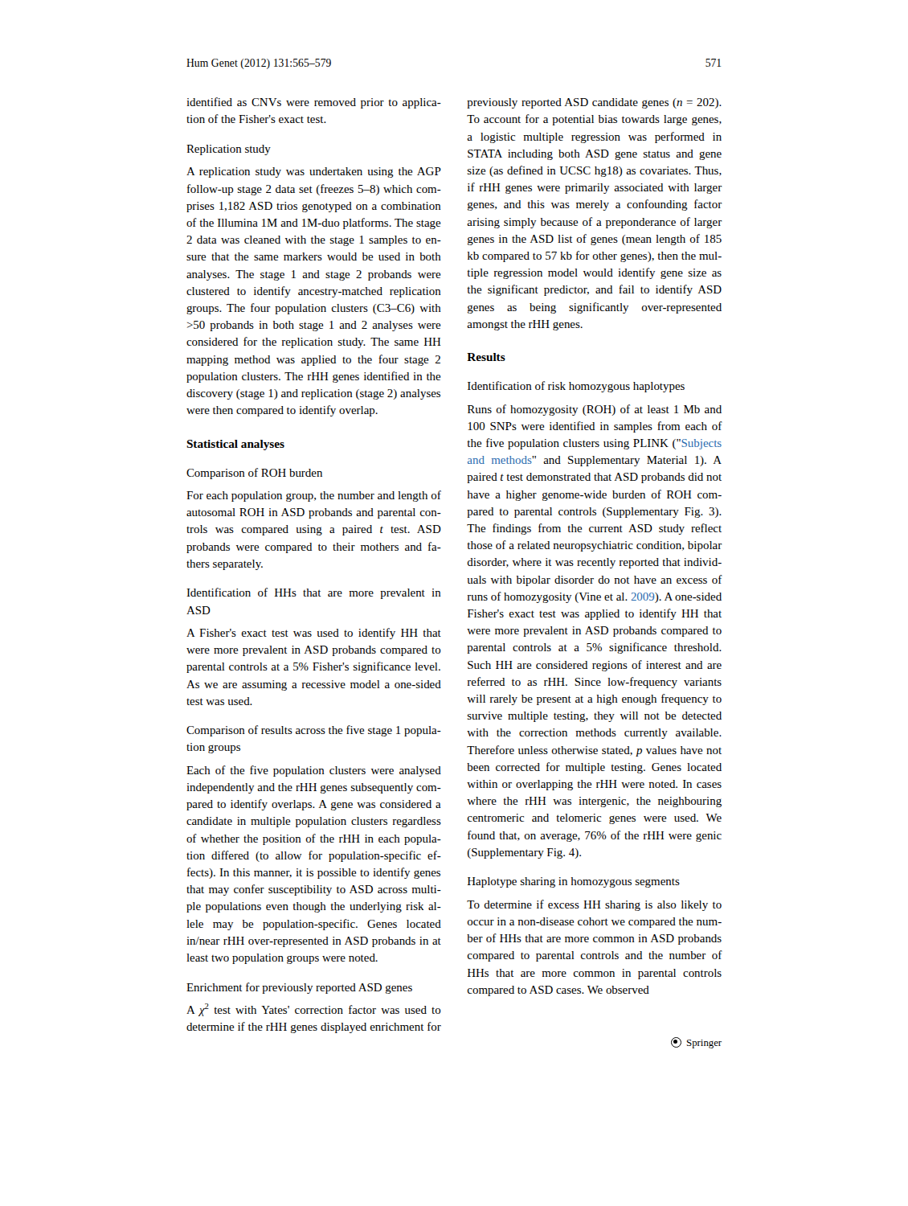Hum Genet (2012) 131:565–579
571
identified as CNVs were removed prior to application of the Fisher's exact test.
Replication study
A replication study was undertaken using the AGP follow-up stage 2 data set (freezes 5–8) which comprises 1,182 ASD trios genotyped on a combination of the Illumina 1M and 1M-duo platforms. The stage 2 data was cleaned with the stage 1 samples to ensure that the same markers would be used in both analyses. The stage 1 and stage 2 probands were clustered to identify ancestry-matched replication groups. The four population clusters (C3–C6) with >50 probands in both stage 1 and 2 analyses were considered for the replication study. The same HH mapping method was applied to the four stage 2 population clusters. The rHH genes identified in the discovery (stage 1) and replication (stage 2) analyses were then compared to identify overlap.
Statistical analyses
Comparison of ROH burden
For each population group, the number and length of autosomal ROH in ASD probands and parental controls was compared using a paired t test. ASD probands were compared to their mothers and fathers separately.
Identification of HHs that are more prevalent in ASD
A Fisher's exact test was used to identify HH that were more prevalent in ASD probands compared to parental controls at a 5% Fisher's significance level. As we are assuming a recessive model a one-sided test was used.
Comparison of results across the five stage 1 population groups
Each of the five population clusters were analysed independently and the rHH genes subsequently compared to identify overlaps. A gene was considered a candidate in multiple population clusters regardless of whether the position of the rHH in each population differed (to allow for population-specific effects). In this manner, it is possible to identify genes that may confer susceptibility to ASD across multiple populations even though the underlying risk allele may be population-specific. Genes located in/near rHH over-represented in ASD probands in at least two population groups were noted.
Enrichment for previously reported ASD genes
A χ2 test with Yates' correction factor was used to determine if the rHH genes displayed enrichment for previously reported ASD candidate genes (n = 202). To account for a potential bias towards large genes, a logistic multiple regression was performed in STATA including both ASD gene status and gene size (as defined in UCSC hg18) as covariates. Thus, if rHH genes were primarily associated with larger genes, and this was merely a confounding factor arising simply because of a preponderance of larger genes in the ASD list of genes (mean length of 185 kb compared to 57 kb for other genes), then the multiple regression model would identify gene size as the significant predictor, and fail to identify ASD genes as being significantly over-represented amongst the rHH genes.
Results
Identification of risk homozygous haplotypes
Runs of homozygosity (ROH) of at least 1 Mb and 100 SNPs were identified in samples from each of the five population clusters using PLINK ("Subjects and methods" and Supplementary Material 1). A paired t test demonstrated that ASD probands did not have a higher genome-wide burden of ROH compared to parental controls (Supplementary Fig. 3). The findings from the current ASD study reflect those of a related neuropsychiatric condition, bipolar disorder, where it was recently reported that individuals with bipolar disorder do not have an excess of runs of homozygosity (Vine et al. 2009). A one-sided Fisher's exact test was applied to identify HH that were more prevalent in ASD probands compared to parental controls at a 5% significance threshold. Such HH are considered regions of interest and are referred to as rHH. Since low-frequency variants will rarely be present at a high enough frequency to survive multiple testing, they will not be detected with the correction methods currently available. Therefore unless otherwise stated, p values have not been corrected for multiple testing. Genes located within or overlapping the rHH were noted. In cases where the rHH was intergenic, the neighbouring centromeric and telomeric genes were used. We found that, on average, 76% of the rHH were genic (Supplementary Fig. 4).
Haplotype sharing in homozygous segments
To determine if excess HH sharing is also likely to occur in a non-disease cohort we compared the number of HHs that are more common in ASD probands compared to parental controls and the number of HHs that are more common in parental controls compared to ASD cases. We observed
Springer